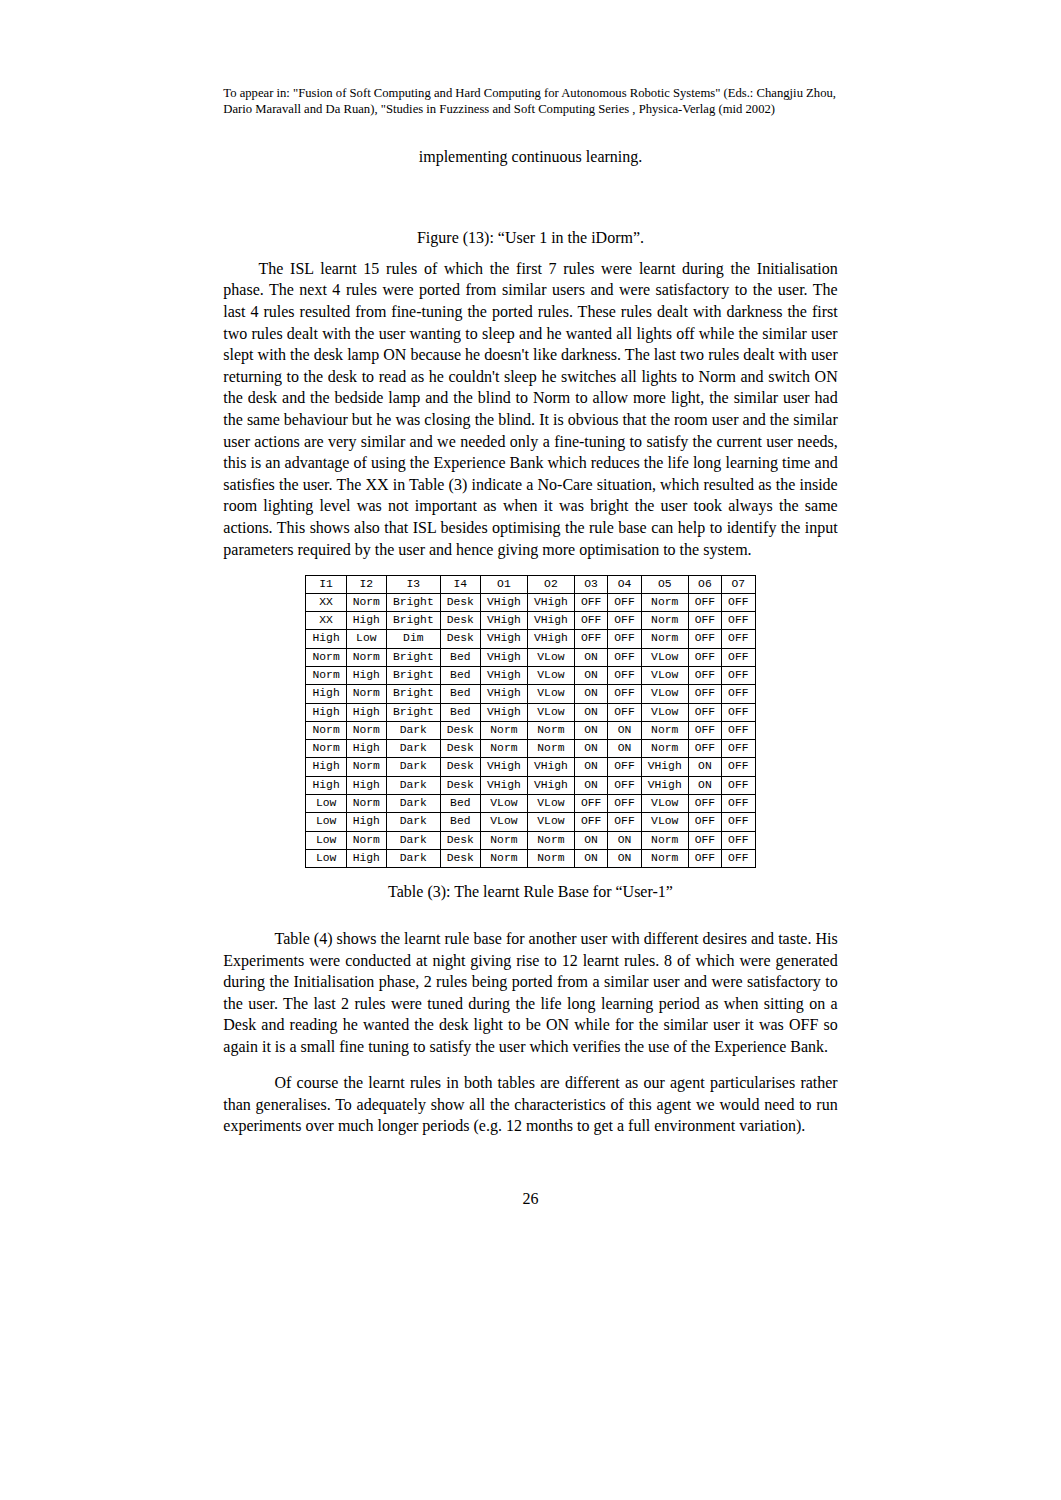To appear in: "Fusion of Soft Computing and Hard Computing for Autonomous Robotic Systems" (Eds.: Changjiu Zhou, Dario Maravall and Da Ruan), "Studies in Fuzziness and Soft Computing Series , Physica-Verlag (mid 2002)
implementing continuous learning.
Figure (13): “User 1 in the iDorm”.
The ISL learnt 15 rules of which the first 7 rules were learnt during the Initialisation phase. The next 4 rules were ported from similar users and were satisfactory to the user. The last 4 rules resulted from fine-tuning the ported rules. These rules dealt with darkness the first two rules dealt with the user wanting to sleep and he wanted all lights off while the similar user slept with the desk lamp ON because he doesn't like darkness. The last two rules dealt with user returning to the desk to read as he couldn't sleep he switches all lights to Norm and switch ON the desk and the bedside lamp and the blind to Norm to allow more light, the similar user had the same behaviour but he was closing the blind. It is obvious that the room user and the similar user actions are very similar and we needed only a fine-tuning to satisfy the current user needs, this is an advantage of using the Experience Bank which reduces the life long learning time and satisfies the user. The XX in Table (3) indicate a No-Care situation, which resulted as the inside room lighting level was not important as when it was bright the user took always the same actions. This shows also that ISL besides optimising the rule base can help to identify the input parameters required by the user and hence giving more optimisation to the system.
| I1 | I2 | I3 | I4 | O1 | O2 | O3 | O4 | O5 | O6 | O7 |
| --- | --- | --- | --- | --- | --- | --- | --- | --- | --- | --- |
| XX | Norm | Bright | Desk | VHigh | VHigh | OFF | OFF | Norm | OFF | OFF |
| XX | High | Bright | Desk | VHigh | VHigh | OFF | OFF | Norm | OFF | OFF |
| High | Low | Dim | Desk | VHigh | VHigh | OFF | OFF | Norm | OFF | OFF |
| Norm | Norm | Bright | Bed | VHigh | VLow | ON | OFF | VLow | OFF | OFF |
| Norm | High | Bright | Bed | VHigh | VLow | ON | OFF | VLow | OFF | OFF |
| High | Norm | Bright | Bed | VHigh | VLow | ON | OFF | VLow | OFF | OFF |
| High | High | Bright | Bed | VHigh | VLow | ON | OFF | VLow | OFF | OFF |
| Norm | Norm | Dark | Desk | Norm | Norm | ON | ON | Norm | OFF | OFF |
| Norm | High | Dark | Desk | Norm | Norm | ON | ON | Norm | OFF | OFF |
| High | Norm | Dark | Desk | VHigh | VHigh | ON | OFF | VHigh | ON | OFF |
| High | High | Dark | Desk | VHigh | VHigh | ON | OFF | VHigh | ON | OFF |
| Low | Norm | Dark | Bed | VLow | VLow | OFF | OFF | VLow | OFF | OFF |
| Low | High | Dark | Bed | VLow | VLow | OFF | OFF | VLow | OFF | OFF |
| Low | Norm | Dark | Desk | Norm | Norm | ON | ON | Norm | OFF | OFF |
| Low | High | Dark | Desk | Norm | Norm | ON | ON | Norm | OFF | OFF |
Table (3): The learnt Rule Base for “User-1”
Table (4) shows the learnt rule base for another user with different desires and taste. His Experiments were conducted at night giving rise to 12 learnt rules. 8 of which were generated during the Initialisation phase, 2 rules being ported from a similar user and were satisfactory to the user. The last 2 rules were tuned during the life long learning period as when sitting on a Desk and reading he wanted the desk light to be ON while for the similar user it was OFF so again it is a small fine tuning to satisfy the user which verifies the use of the Experience Bank.
Of course the learnt rules in both tables are different as our agent particularises rather than generalises. To adequately show all the characteristics of this agent we would need to run experiments over much longer periods (e.g. 12 months to get a full environment variation).
26